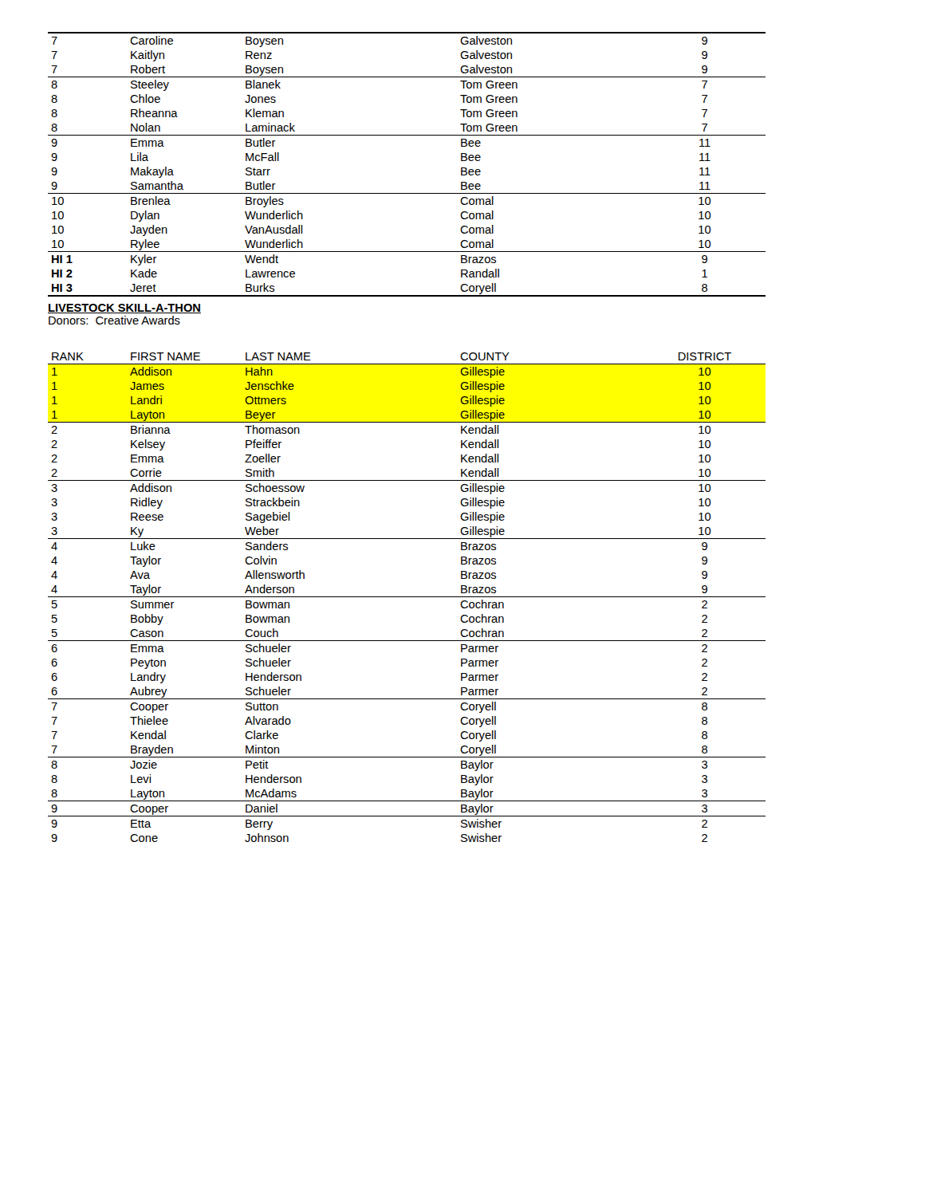| 7 | Caroline | Boysen | Galveston | 9 |
| 7 | Kaitlyn | Renz | Galveston | 9 |
| 7 | Robert | Boysen | Galveston | 9 |
| 8 | Steeley | Blanek | Tom Green | 7 |
| 8 | Chloe | Jones | Tom Green | 7 |
| 8 | Rheanna | Kleman | Tom Green | 7 |
| 8 | Nolan | Laminack | Tom Green | 7 |
| 9 | Emma | Butler | Bee | 11 |
| 9 | Lila | McFall | Bee | 11 |
| 9 | Makayla | Starr | Bee | 11 |
| 9 | Samantha | Butler | Bee | 11 |
| 10 | Brenlea | Broyles | Comal | 10 |
| 10 | Dylan | Wunderlich | Comal | 10 |
| 10 | Jayden | VanAusdall | Comal | 10 |
| 10 | Rylee | Wunderlich | Comal | 10 |
| HI 1 | Kyler | Wendt | Brazos | 9 |
| HI 2 | Kade | Lawrence | Randall | 1 |
| HI 3 | Jeret | Burks | Coryell | 8 |
LIVESTOCK SKILL-A-THON
Donors: Creative Awards
| RANK | FIRST NAME | LAST NAME | COUNTY | DISTRICT |
| --- | --- | --- | --- | --- |
| 1 | Addison | Hahn | Gillespie | 10 |
| 1 | James | Jenschke | Gillespie | 10 |
| 1 | Landri | Ottmers | Gillespie | 10 |
| 1 | Layton | Beyer | Gillespie | 10 |
| 2 | Brianna | Thomason | Kendall | 10 |
| 2 | Kelsey | Pfeiffer | Kendall | 10 |
| 2 | Emma | Zoeller | Kendall | 10 |
| 2 | Corrie | Smith | Kendall | 10 |
| 3 | Addison | Schoessow | Gillespie | 10 |
| 3 | Ridley | Strackbein | Gillespie | 10 |
| 3 | Reese | Sagebiel | Gillespie | 10 |
| 3 | Ky | Weber | Gillespie | 10 |
| 4 | Luke | Sanders | Brazos | 9 |
| 4 | Taylor | Colvin | Brazos | 9 |
| 4 | Ava | Allensworth | Brazos | 9 |
| 4 | Taylor | Anderson | Brazos | 9 |
| 5 | Summer | Bowman | Cochran | 2 |
| 5 | Bobby | Bowman | Cochran | 2 |
| 5 | Cason | Couch | Cochran | 2 |
| 6 | Emma | Schueler | Parmer | 2 |
| 6 | Peyton | Schueler | Parmer | 2 |
| 6 | Landry | Henderson | Parmer | 2 |
| 6 | Aubrey | Schueler | Parmer | 2 |
| 7 | Cooper | Sutton | Coryell | 8 |
| 7 | Thielee | Alvarado | Coryell | 8 |
| 7 | Kendal | Clarke | Coryell | 8 |
| 7 | Brayden | Minton | Coryell | 8 |
| 8 | Jozie | Petit | Baylor | 3 |
| 8 | Levi | Henderson | Baylor | 3 |
| 8 | Layton | McAdams | Baylor | 3 |
| 9 | Cooper | Daniel | Baylor | 3 |
| 9 | Etta | Berry | Swisher | 2 |
| 9 | Cone | Johnson | Swisher | 2 |